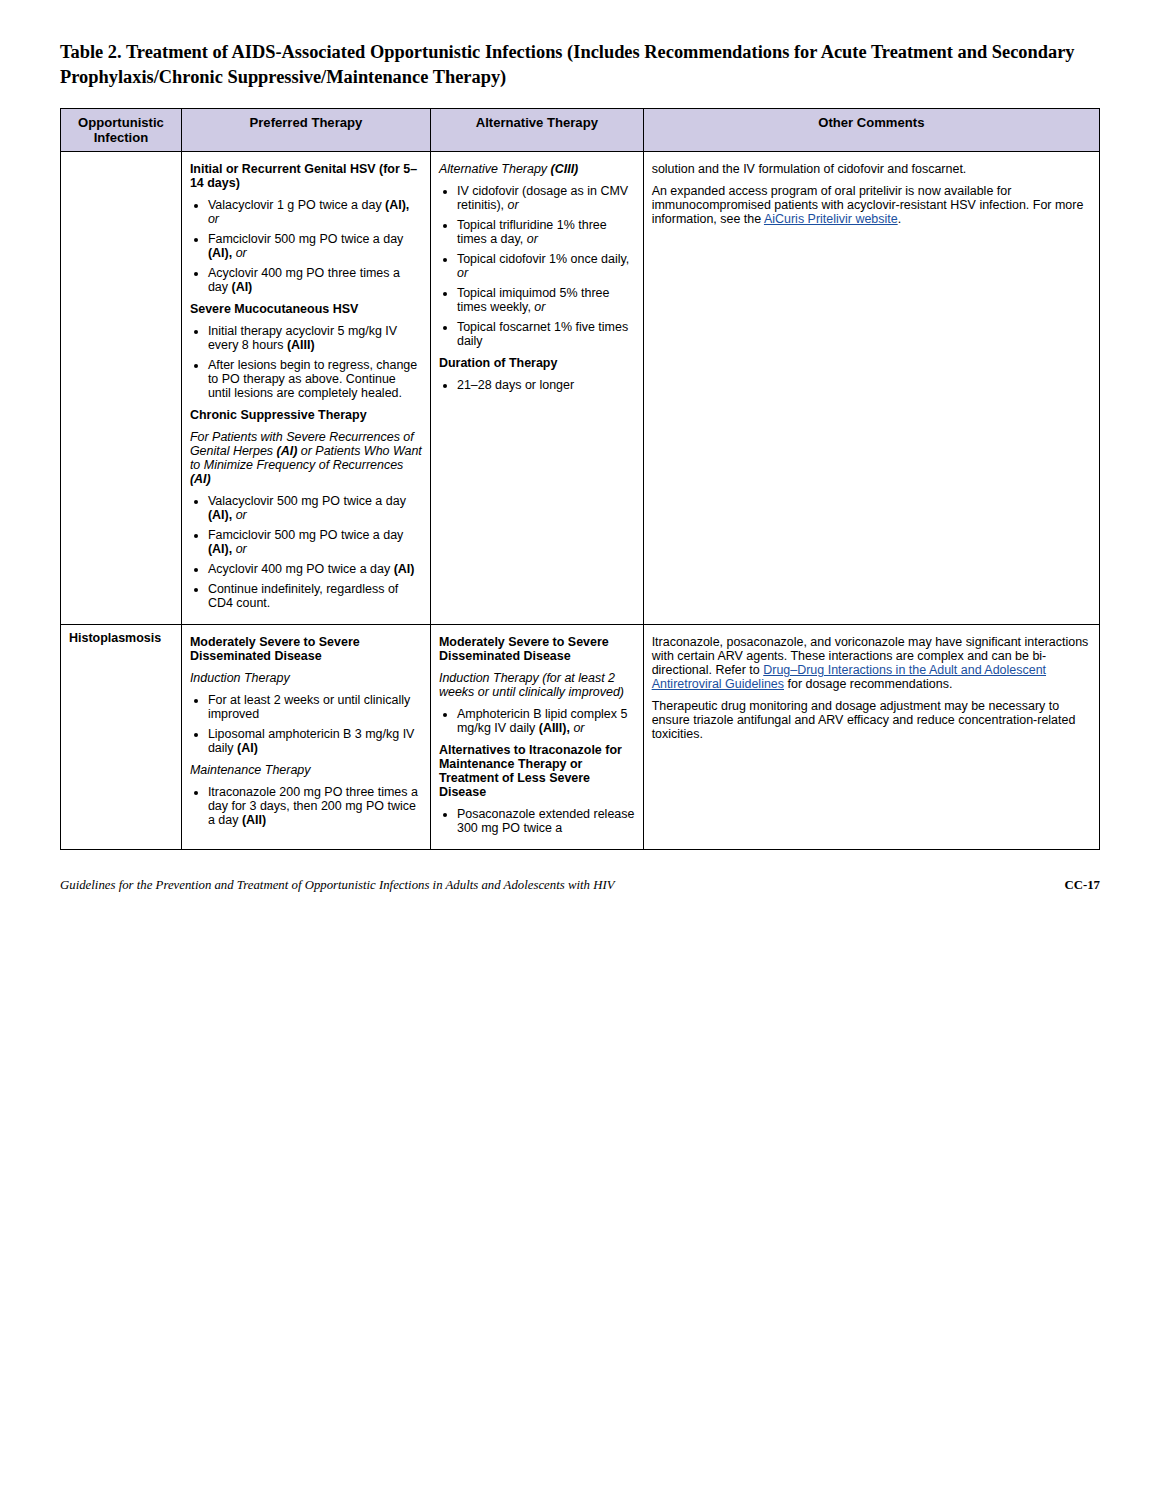Table 2. Treatment of AIDS-Associated Opportunistic Infections (Includes Recommendations for Acute Treatment and Secondary Prophylaxis/Chronic Suppressive/Maintenance Therapy)
| Opportunistic Infection | Preferred Therapy | Alternative Therapy | Other Comments |
| --- | --- | --- | --- |
| | Initial or Recurrent Genital HSV (for 5–14 days) Valacyclovir 1 g PO twice a day (AI), or Famciclovir 500 mg PO twice a day (AI), or Acyclovir 400 mg PO three times a day (AI) Severe Mucocutaneous HSV Initial therapy acyclovir 5 mg/kg IV every 8 hours (AIII) After lesions begin to regress, change to PO therapy as above. Continue until lesions are completely healed. Chronic Suppressive Therapy For Patients with Severe Recurrences of Genital Herpes (AI) or Patients Who Want to Minimize Frequency of Recurrences (AI) Valacyclovir 500 mg PO twice a day (AI), or Famciclovir 500 mg PO twice a day (AI), or Acyclovir 400 mg PO twice a day (AI) Continue indefinitely, regardless of CD4 count. | Alternative Therapy (CIII) IV cidofovir (dosage as in CMV retinitis), or Topical trifluridine 1% three times a day, or Topical cidofovir 1% once daily, or Topical imiquimod 5% three times weekly, or Topical foscarnet 1% five times daily Duration of Therapy 21–28 days or longer | solution and the IV formulation of cidofovir and foscarnet. An expanded access program of oral pritelivir is now available for immunocompromised patients with acyclovir-resistant HSV infection. For more information, see the AiCuris Pritelivir website . |
| Histoplasmosis | Moderately Severe to Severe Disseminated Disease Induction Therapy For at least 2 weeks or until clinically improved Liposomal amphotericin B 3 mg/kg IV daily (AI) Maintenance Therapy Itraconazole 200 mg PO three times a day for 3 days, then 200 mg PO twice a day (AII) | Moderately Severe to Severe Disseminated Disease Induction Therapy (for at least 2 weeks or until clinically improved) Amphotericin B lipid complex 5 mg/kg IV daily (AIII), or Alternatives to Itraconazole for Maintenance Therapy or Treatment of Less Severe Disease Posaconazole extended release 300 mg PO twice a | Itraconazole, posaconazole, and voriconazole may have significant interactions with certain ARV agents. These interactions are complex and can be bi-directional. Refer to Drug–Drug Interactions in the Adult and Adolescent Antiretroviral Guidelines for dosage recommendations. Therapeutic drug monitoring and dosage adjustment may be necessary to ensure triazole antifungal and ARV efficacy and reduce concentration-related toxicities. |
Guidelines for the Prevention and Treatment of Opportunistic Infections in Adults and Adolescents with HIV CC-17